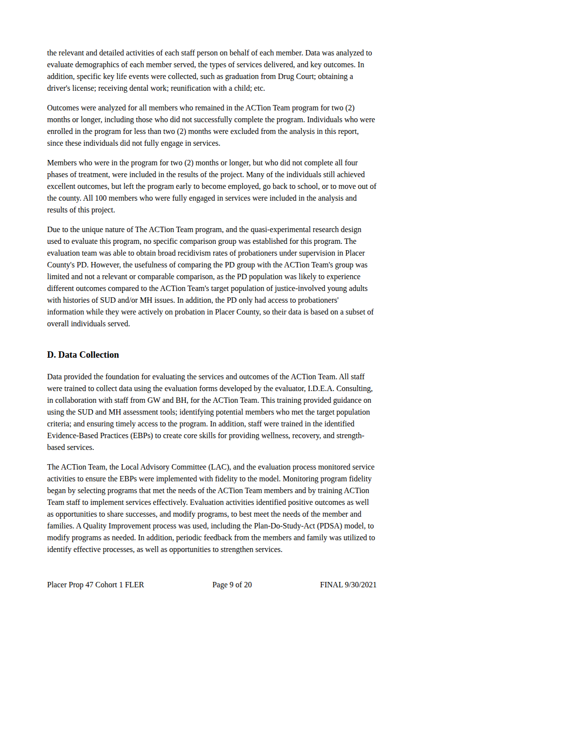the relevant and detailed activities of each staff person on behalf of each member. Data was analyzed to evaluate demographics of each member served, the types of services delivered, and key outcomes. In addition, specific key life events were collected, such as graduation from Drug Court; obtaining a driver's license; receiving dental work; reunification with a child; etc.
Outcomes were analyzed for all members who remained in the ACTion Team program for two (2) months or longer, including those who did not successfully complete the program. Individuals who were enrolled in the program for less than two (2) months were excluded from the analysis in this report, since these individuals did not fully engage in services.
Members who were in the program for two (2) months or longer, but who did not complete all four phases of treatment, were included in the results of the project. Many of the individuals still achieved excellent outcomes, but left the program early to become employed, go back to school, or to move out of the county. All 100 members who were fully engaged in services were included in the analysis and results of this project.
Due to the unique nature of The ACTion Team program, and the quasi-experimental research design used to evaluate this program, no specific comparison group was established for this program. The evaluation team was able to obtain broad recidivism rates of probationers under supervision in Placer County's PD. However, the usefulness of comparing the PD group with the ACTion Team's group was limited and not a relevant or comparable comparison, as the PD population was likely to experience different outcomes compared to the ACTion Team's target population of justice-involved young adults with histories of SUD and/or MH issues. In addition, the PD only had access to probationers' information while they were actively on probation in Placer County, so their data is based on a subset of overall individuals served.
D. Data Collection
Data provided the foundation for evaluating the services and outcomes of the ACTion Team. All staff were trained to collect data using the evaluation forms developed by the evaluator, I.D.E.A. Consulting, in collaboration with staff from GW and BH, for the ACTion Team. This training provided guidance on using the SUD and MH assessment tools; identifying potential members who met the target population criteria; and ensuring timely access to the program. In addition, staff were trained in the identified Evidence-Based Practices (EBPs) to create core skills for providing wellness, recovery, and strength-based services.
The ACTion Team, the Local Advisory Committee (LAC), and the evaluation process monitored service activities to ensure the EBPs were implemented with fidelity to the model. Monitoring program fidelity began by selecting programs that met the needs of the ACTion Team members and by training ACTion Team staff to implement services effectively. Evaluation activities identified positive outcomes as well as opportunities to share successes, and modify programs, to best meet the needs of the member and families. A Quality Improvement process was used, including the Plan-Do-Study-Act (PDSA) model, to modify programs as needed. In addition, periodic feedback from the members and family was utilized to identify effective processes, as well as opportunities to strengthen services.
Placer Prop 47 Cohort 1 FLER Page 9 of 20 FINAL 9/30/2021